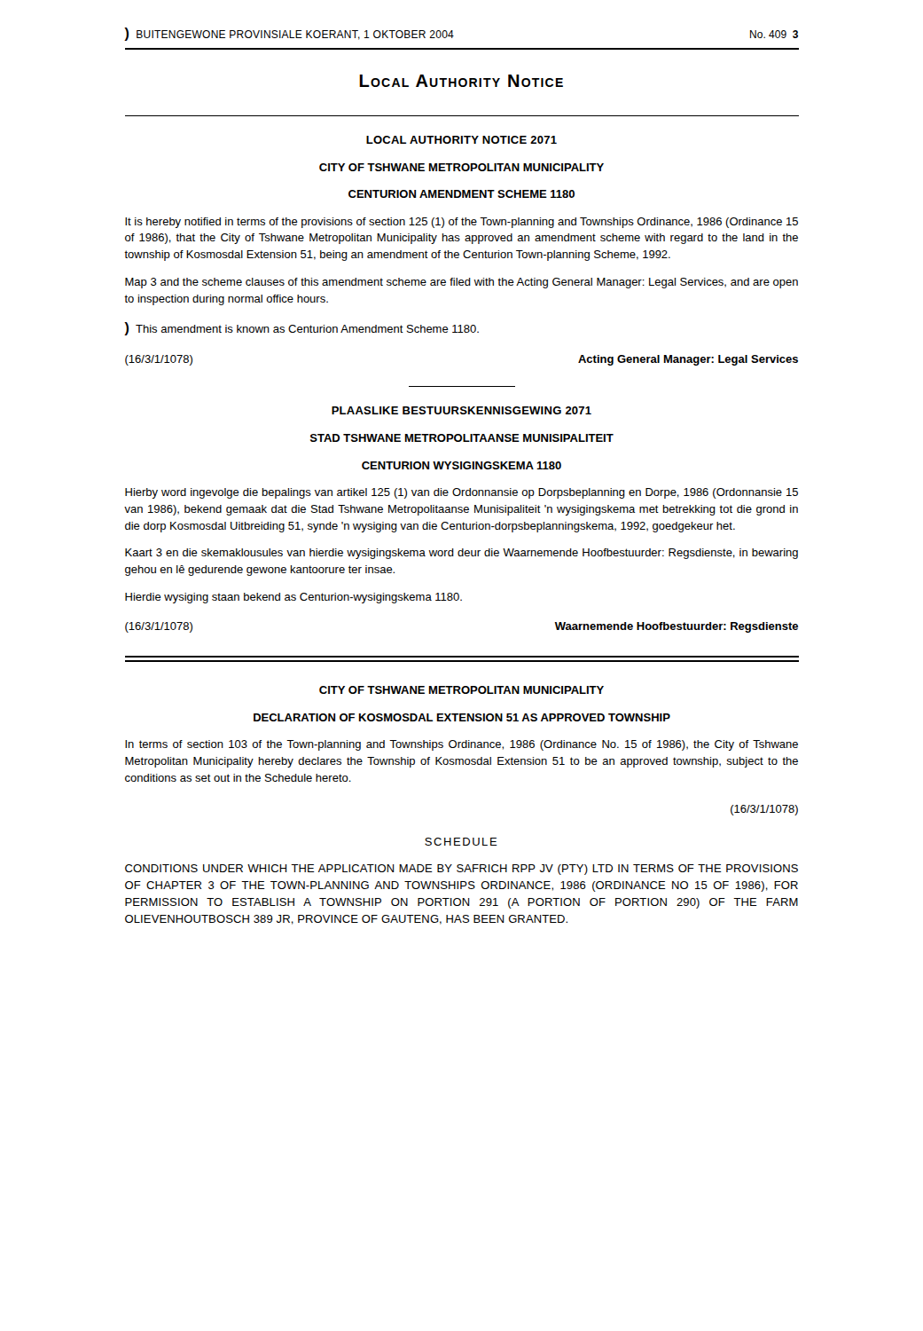) BUITENGEWONE PROVINSIALE KOERANT, 1 OKTOBER 2004
No. 409 3
Local Authority Notice
LOCAL AUTHORITY NOTICE 2071
CITY OF TSHWANE METROPOLITAN MUNICIPALITY
CENTURION AMENDMENT SCHEME 1180
It is hereby notified in terms of the provisions of section 125 (1) of the Town-planning and Townships Ordinance, 1986 (Ordinance 15 of 1986), that the City of Tshwane Metropolitan Municipality has approved an amendment scheme with regard to the land in the township of Kosmosdal Extension 51, being an amendment of the Centurion Town-planning Scheme, 1992.
Map 3 and the scheme clauses of this amendment scheme are filed with the Acting General Manager: Legal Services, and are open to inspection during normal office hours.
) This amendment is known as Centurion Amendment Scheme 1180.
(16/3/1/1078) Acting General Manager: Legal Services
PLAASLIKE BESTUURSKENNISGEWING 2071
STAD TSHWANE METROPOLITAANSE MUNISIPALITEIT
CENTURION WYSIGINGSKEMA 1180
Hierby word ingevolge die bepalings van artikel 125 (1) van die Ordonnansie op Dorpsbeplanning en Dorpe, 1986 (Ordonnansie 15 van 1986), bekend gemaak dat die Stad Tshwane Metropolitaanse Munisipaliteit 'n wysigingskema met betrekking tot die grond in die dorp Kosmosdal Uitbreiding 51, synde 'n wysiging van die Centurion-dorpsbeplanningskema, 1992, goedgekeur het.
Kaart 3 en die skemaklousules van hierdie wysigingskema word deur die Waarnemende Hoofbestuurder: Regsdienste, in bewaring gehou en lê gedurende gewone kantoorure ter insae.
Hierdie wysiging staan bekend as Centurion-wysigingskema 1180.
(16/3/1/1078) Waarnemende Hoofbestuurder: Regsdienste
CITY OF TSHWANE METROPOLITAN MUNICIPALITY
DECLARATION OF KOSMOSDAL EXTENSION 51 AS APPROVED TOWNSHIP
In terms of section 103 of the Town-planning and Townships Ordinance, 1986 (Ordinance No. 15 of 1986), the City of Tshwane Metropolitan Municipality hereby declares the Township of Kosmosdal Extension 51 to be an approved township, subject to the conditions as set out in the Schedule hereto.
(16/3/1/1078)
SCHEDULE
CONDITIONS UNDER WHICH THE APPLICATION MADE BY SAFRICH RPP JV (PTY) LTD IN TERMS OF THE PROVISIONS OF CHAPTER 3 OF THE TOWN-PLANNING AND TOWNSHIPS ORDINANCE, 1986 (ORDINANCE NO 15 OF 1986), FOR PERMISSION TO ESTABLISH A TOWNSHIP ON PORTION 291 (A PORTION OF PORTION 290) OF THE FARM OLIEVENHOUTBOSCH 389 JR, PROVINCE OF GAUTENG, HAS BEEN GRANTED.